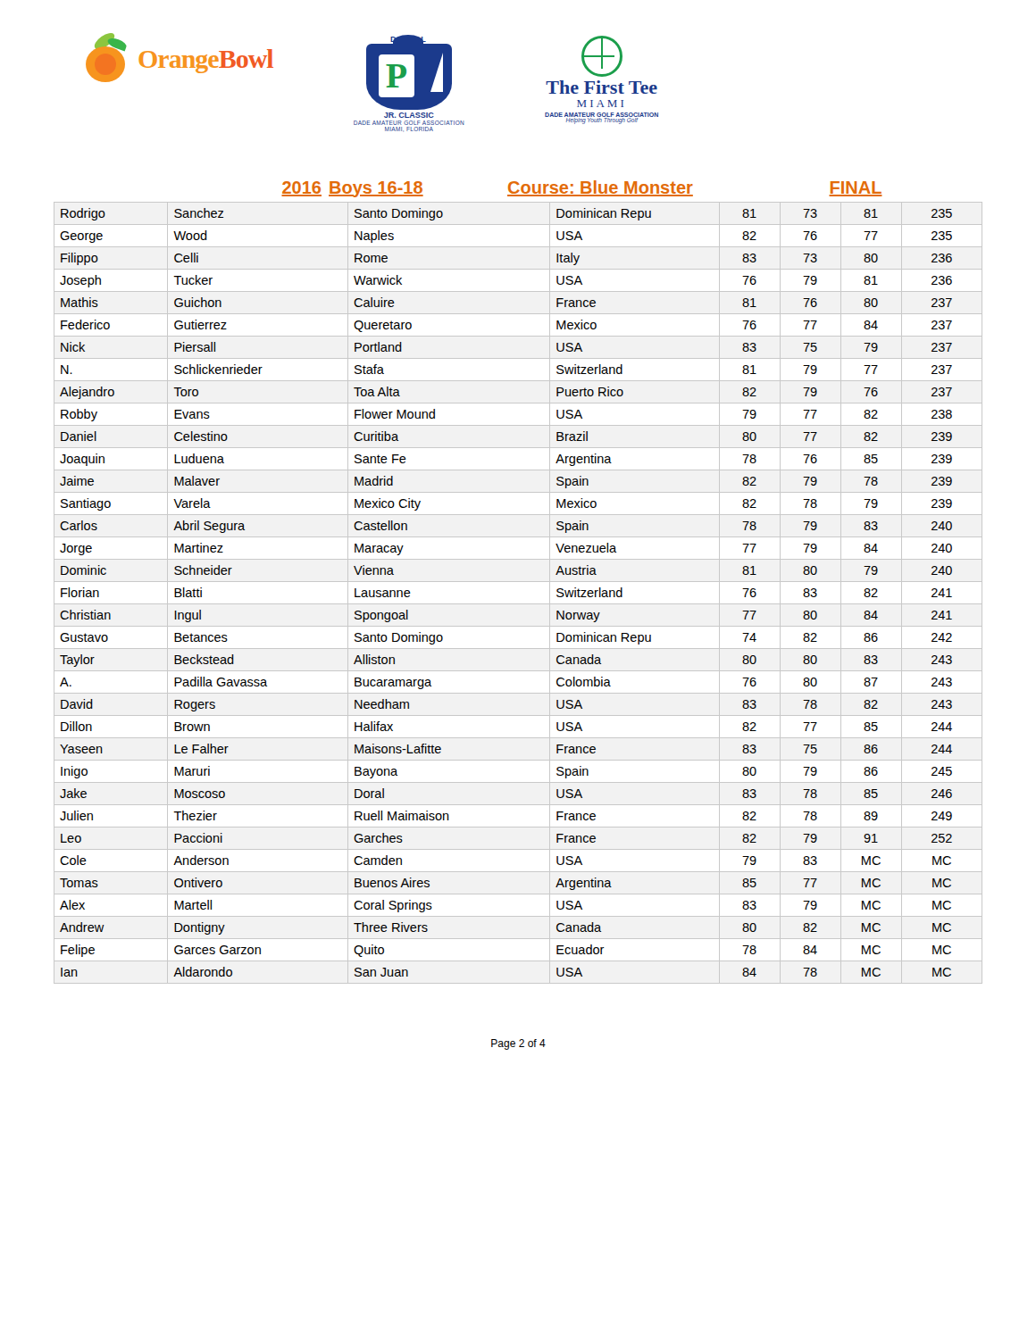OrangeBowl
DORAL
P
JR. CLASSIC
DADE AMATEUR GOLF ASSOCIATION
MIAMI, FLORIDA
The First Tee
MIAMI
DADE AMATEUR GOLF ASSOCIATION
Helping Youth Through Golf
2016 Boys 16-18 Course: Blue Monster FINAL
| Rodrigo | Sanchez | Santo Domingo | Dominican Repu | 81 | 73 | 81 | 235 |
| George | Wood | Naples | USA | 82 | 76 | 77 | 235 |
| Filippo | Celli | Rome | Italy | 83 | 73 | 80 | 236 |
| Joseph | Tucker | Warwick | USA | 76 | 79 | 81 | 236 |
| Mathis | Guichon | Caluire | France | 81 | 76 | 80 | 237 |
| Federico | Gutierrez | Queretaro | Mexico | 76 | 77 | 84 | 237 |
| Nick | Piersall | Portland | USA | 83 | 75 | 79 | 237 |
| N. | Schlickenrieder | Stafa | Switzerland | 81 | 79 | 77 | 237 |
| Alejandro | Toro | Toa Alta | Puerto Rico | 82 | 79 | 76 | 237 |
| Robby | Evans | Flower Mound | USA | 79 | 77 | 82 | 238 |
| Daniel | Celestino | Curitiba | Brazil | 80 | 77 | 82 | 239 |
| Joaquin | Luduena | Sante Fe | Argentina | 78 | 76 | 85 | 239 |
| Jaime | Malaver | Madrid | Spain | 82 | 79 | 78 | 239 |
| Santiago | Varela | Mexico City | Mexico | 82 | 78 | 79 | 239 |
| Carlos | Abril Segura | Castellon | Spain | 78 | 79 | 83 | 240 |
| Jorge | Martinez | Maracay | Venezuela | 77 | 79 | 84 | 240 |
| Dominic | Schneider | Vienna | Austria | 81 | 80 | 79 | 240 |
| Florian | Blatti | Lausanne | Switzerland | 76 | 83 | 82 | 241 |
| Christian | Ingul | Spongoal | Norway | 77 | 80 | 84 | 241 |
| Gustavo | Betances | Santo Domingo | Dominican Repu | 74 | 82 | 86 | 242 |
| Taylor | Beckstead | Alliston | Canada | 80 | 80 | 83 | 243 |
| A. | Padilla Gavassa | Bucaramarga | Colombia | 76 | 80 | 87 | 243 |
| David | Rogers | Needham | USA | 83 | 78 | 82 | 243 |
| Dillon | Brown | Halifax | USA | 82 | 77 | 85 | 244 |
| Yaseen | Le Falher | Maisons-Lafitte | France | 83 | 75 | 86 | 244 |
| Inigo | Maruri | Bayona | Spain | 80 | 79 | 86 | 245 |
| Jake | Moscoso | Doral | USA | 83 | 78 | 85 | 246 |
| Julien | Thezier | Ruell Maimaison | France | 82 | 78 | 89 | 249 |
| Leo | Paccioni | Garches | France | 82 | 79 | 91 | 252 |
| Cole | Anderson | Camden | USA | 79 | 83 | MC | MC |
| Tomas | Ontivero | Buenos Aires | Argentina | 85 | 77 | MC | MC |
| Alex | Martell | Coral Springs | USA | 83 | 79 | MC | MC |
| Andrew | Dontigny | Three Rivers | Canada | 80 | 82 | MC | MC |
| Felipe | Garces Garzon | Quito | Ecuador | 78 | 84 | MC | MC |
| Ian | Aldarondo | San Juan | USA | 84 | 78 | MC | MC |
Page 2 of 4